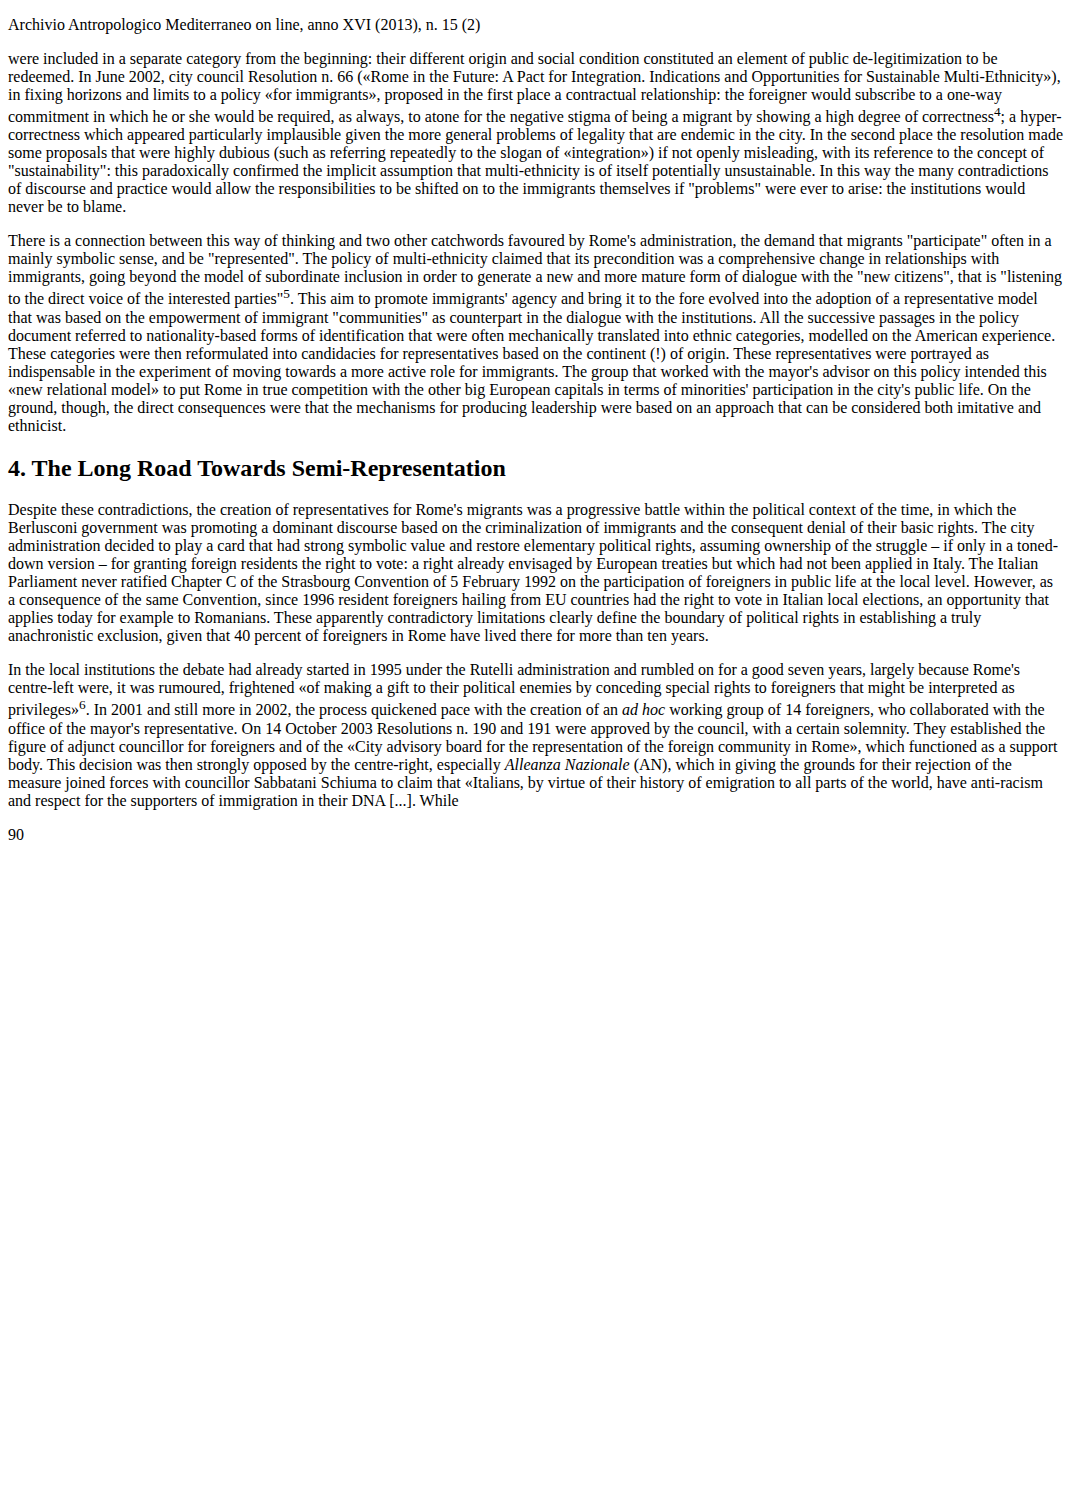Archivio Antropologico Mediterraneo on line, anno XVI (2013), n. 15 (2)
were included in a separate category from the beginning: their different origin and social condition constituted an element of public de-legitimization to be redeemed. In June 2002, city council Resolution n. 66 («Rome in the Future: A Pact for Integration. Indications and Opportunities for Sustainable Multi-Ethnicity»), in fixing horizons and limits to a policy «for immigrants», proposed in the first place a contractual relationship: the foreigner would subscribe to a one-way commitment in which he or she would be required, as always, to atone for the negative stigma of being a migrant by showing a high degree of correctness4; a hyper-correctness which appeared particularly implausible given the more general problems of legality that are endemic in the city. In the second place the resolution made some proposals that were highly dubious (such as referring repeatedly to the slogan of «integration») if not openly misleading, with its reference to the concept of "sustainability": this paradoxically confirmed the implicit assumption that multi-ethnicity is of itself potentially unsustainable. In this way the many contradictions of discourse and practice would allow the responsibilities to be shifted on to the immigrants themselves if "problems" were ever to arise: the institutions would never be to blame.
There is a connection between this way of thinking and two other catchwords favoured by Rome's administration, the demand that migrants "participate" often in a mainly symbolic sense, and be "represented". The policy of multi-ethnicity claimed that its precondition was a comprehensive change in relationships with immigrants, going beyond the model of subordinate inclusion in order to generate a new and more mature form of dialogue with the "new citizens", that is "listening to the direct voice of the interested parties"5. This aim to promote immigrants' agency and bring it to the fore evolved into the adoption of a representative model that was based on the empowerment of immigrant "communities" as counterpart in the dialogue with the institutions. All the successive passages in the policy document referred to nationality-based forms of identification that were often mechanically translated into ethnic categories, modelled on the American experience. These categories were then reformulated into candidacies for representatives based on the continent (!) of origin. These representatives were portrayed as indispensable in the experiment of moving towards a more active role for immigrants. The group that worked with the mayor's advisor on this policy intended this «new relational model» to put Rome in true competition with the other big European capitals in terms of minorities' participation in the city's public life. On the ground, though, the direct consequences were that the mechanisms for producing leadership were based on an approach that can be considered both imitative and ethnicist.
4. The Long Road Towards Semi-Representation
Despite these contradictions, the creation of representatives for Rome's migrants was a progressive battle within the political context of the time, in which the Berlusconi government was promoting a dominant discourse based on the criminalization of immigrants and the consequent denial of their basic rights. The city administration decided to play a card that had strong symbolic value and restore elementary political rights, assuming ownership of the struggle – if only in a toned-down version – for granting foreign residents the right to vote: a right already envisaged by European treaties but which had not been applied in Italy. The Italian Parliament never ratified Chapter C of the Strasbourg Convention of 5 February 1992 on the participation of foreigners in public life at the local level. However, as a consequence of the same Convention, since 1996 resident foreigners hailing from EU countries had the right to vote in Italian local elections, an opportunity that applies today for example to Romanians. These apparently contradictory limitations clearly define the boundary of political rights in establishing a truly anachronistic exclusion, given that 40 percent of foreigners in Rome have lived there for more than ten years.
In the local institutions the debate had already started in 1995 under the Rutelli administration and rumbled on for a good seven years, largely because Rome's centre-left were, it was rumoured, frightened «of making a gift to their political enemies by conceding special rights to foreigners that might be interpreted as privileges»6. In 2001 and still more in 2002, the process quickened pace with the creation of an ad hoc working group of 14 foreigners, who collaborated with the office of the mayor's representative. On 14 October 2003 Resolutions n. 190 and 191 were approved by the council, with a certain solemnity. They established the figure of adjunct councillor for foreigners and of the «City advisory board for the representation of the foreign community in Rome», which functioned as a support body. This decision was then strongly opposed by the centre-right, especially Alleanza Nazionale (AN), which in giving the grounds for their rejection of the measure joined forces with councillor Sabbatani Schiuma to claim that «Italians, by virtue of their history of emigration to all parts of the world, have anti-racism and respect for the supporters of immigration in their DNA [...]. While
90